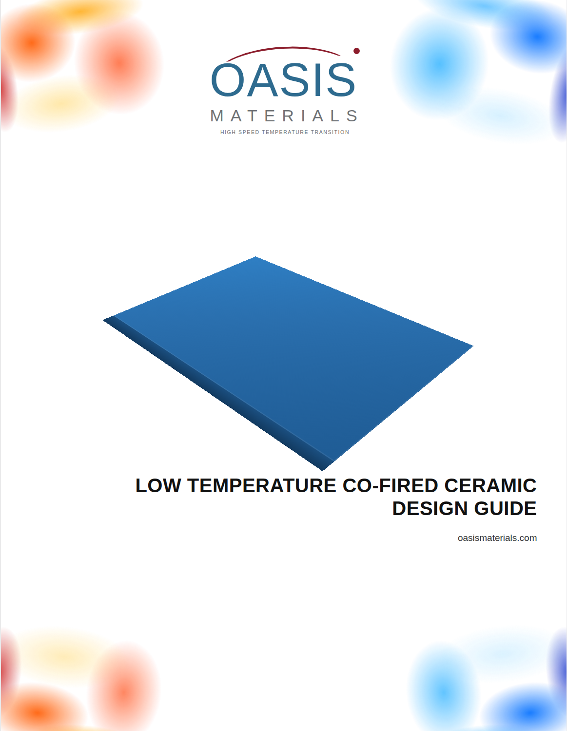OASIS
MATERIALS
HIGH SPEED TEMPERATURE TRANSITION
Low Temperature Co-Fired Ceramic
Design Guide
oasismaterials.com